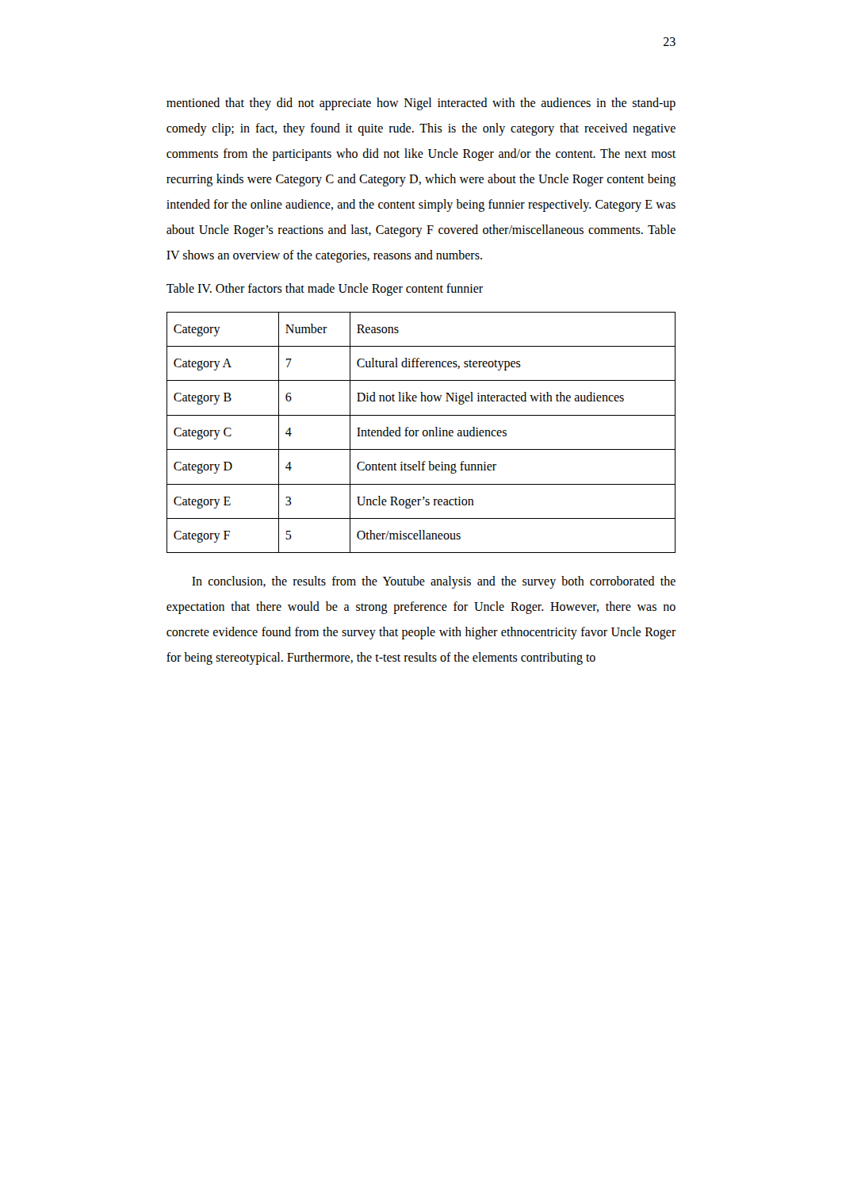23
mentioned that they did not appreciate how Nigel interacted with the audiences in the stand-up comedy clip; in fact, they found it quite rude. This is the only category that received negative comments from the participants who did not like Uncle Roger and/or the content. The next most recurring kinds were Category C and Category D, which were about the Uncle Roger content being intended for the online audience, and the content simply being funnier respectively. Category E was about Uncle Roger’s reactions and last, Category F covered other/miscellaneous comments. Table IV shows an overview of the categories, reasons and numbers.
Table IV. Other factors that made Uncle Roger content funnier
| Category | Number | Reasons |
| Category A | 7 | Cultural differences, stereotypes |
| Category B | 6 | Did not like how Nigel interacted with the audiences |
| Category C | 4 | Intended for online audiences |
| Category D | 4 | Content itself being funnier |
| Category E | 3 | Uncle Roger’s reaction |
| Category F | 5 | Other/miscellaneous |
In conclusion, the results from the Youtube analysis and the survey both corroborated the expectation that there would be a strong preference for Uncle Roger. However, there was no concrete evidence found from the survey that people with higher ethnocentricity favor Uncle Roger for being stereotypical. Furthermore, the t-test results of the elements contributing to